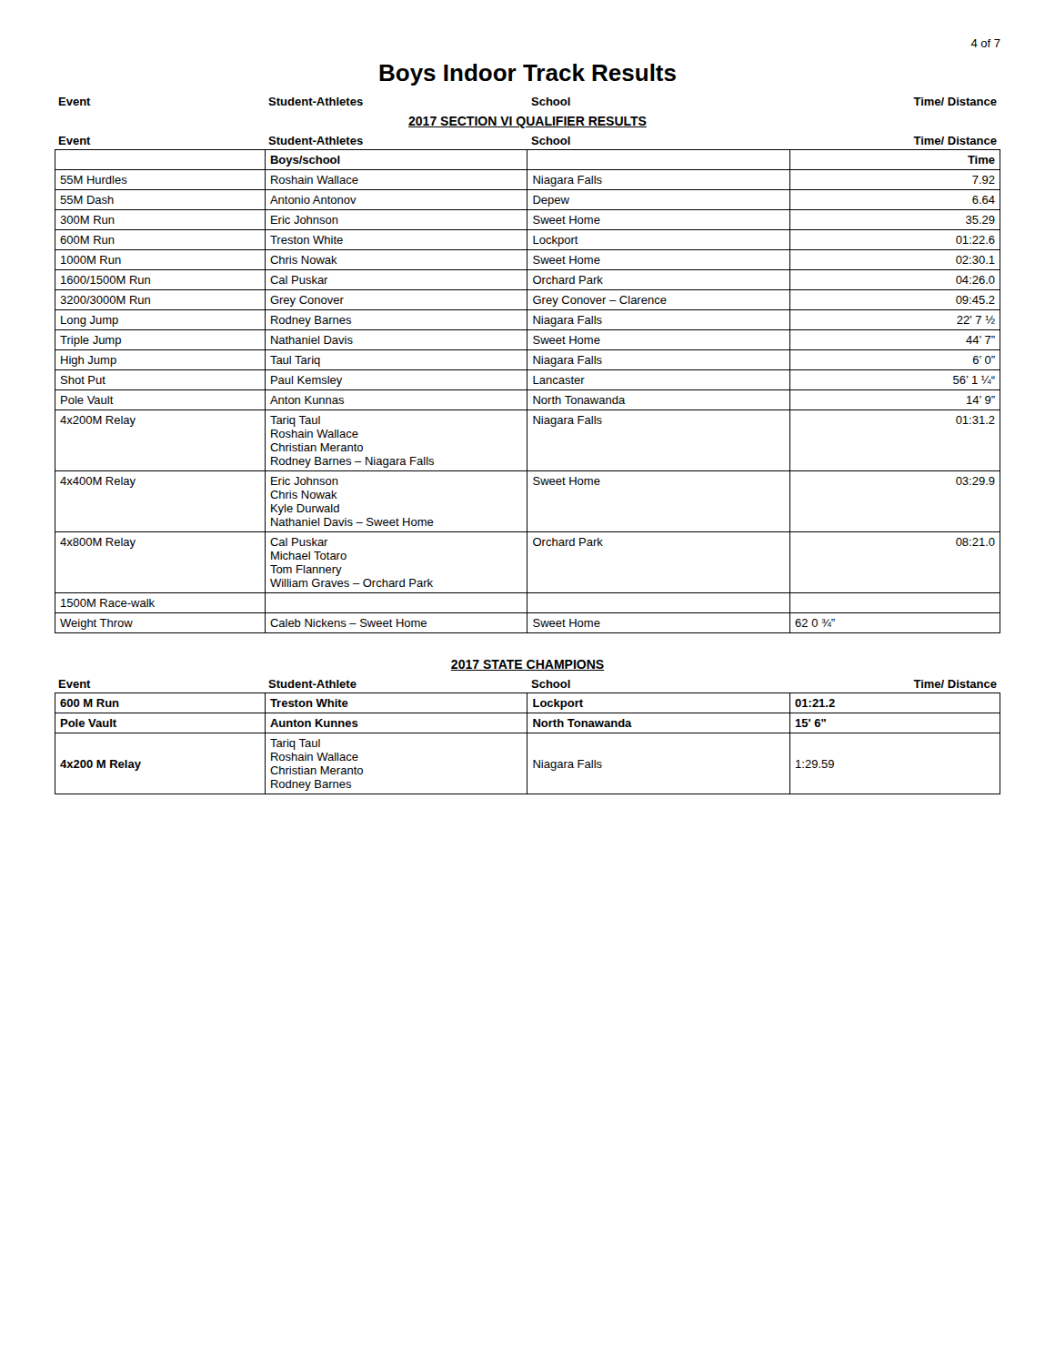4 of 7
Boys Indoor Track Results
| Event | Student-Athletes | School | Time/ Distance |
2017 SECTION VI QUALIFIER RESULTS
| Event | Student-Athletes | School | Time/ Distance |
| | Boys/school | | Time |
| 55M Hurdles | Roshain Wallace | Niagara Falls | 7.92 |
| 55M Dash | Antonio Antonov | Depew | 6.64 |
| 300M Run | Eric Johnson | Sweet Home | 35.29 |
| 600M Run | Treston White | Lockport | 01:22.6 |
| 1000M Run | Chris Nowak | Sweet Home | 02:30.1 |
| 1600/1500M Run | Cal Puskar | Orchard Park | 04:26.0 |
| 3200/3000M Run | Grey Conover | Grey Conover – Clarence | 09:45.2 |
| Long Jump | Rodney Barnes | Niagara Falls | 22' 7 ½ |
| Triple Jump | Nathaniel Davis | Sweet Home | 44’ 7” |
| High Jump | Taul Tariq | Niagara Falls | 6’ 0” |
| Shot Put | Paul Kemsley | Lancaster | 56’ 1 ¼“ |
| Pole Vault | Anton Kunnas | North Tonawanda | 14’ 9” |
| 4x200M Relay | Tariq Taul Roshain Wallace Christian Meranto Rodney Barnes – Niagara Falls | Niagara Falls | 01:31.2 |
| 4x400M Relay | Eric Johnson Chris Nowak Kyle Durwald Nathaniel Davis – Sweet Home | Sweet Home | 03:29.9 |
| 4x800M Relay | Cal Puskar Michael Totaro Tom Flannery William Graves – Orchard Park | Orchard Park | 08:21.0 |
| 1500M Race-walk | | | |
| Weight Throw | Caleb Nickens – Sweet Home | Sweet Home | 62 0 ¾” |
2017 STATE CHAMPIONS
| Event | Student-Athlete | School | Time/ Distance |
| 600 M Run | Treston White | Lockport | 01:21.2 |
| Pole Vault | Aunton Kunnes | North Tonawanda | 15' 6" |
| 4x200 M Relay | Tariq Taul Roshain Wallace Christian Meranto Rodney Barnes | Niagara Falls | 1:29.59 |